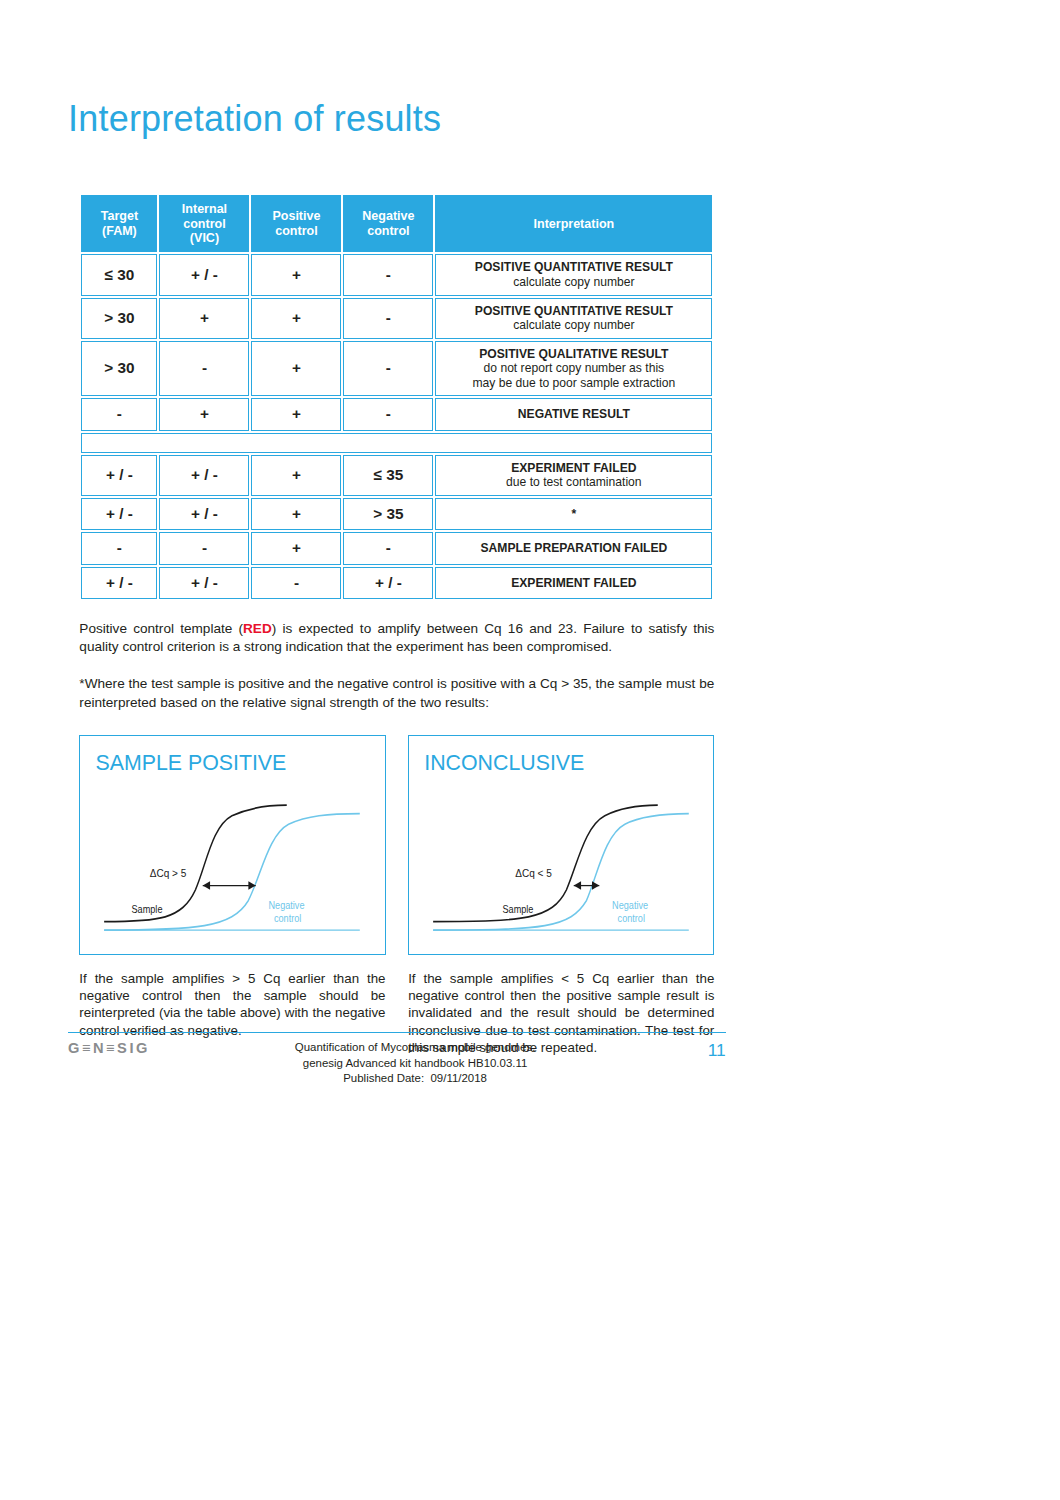Interpretation of results
| Target (FAM) | Internal control (VIC) | Positive control | Negative control | Interpretation |
| --- | --- | --- | --- | --- |
| ≤ 30 | + / - | + | - | POSITIVE QUANTITATIVE RESULT calculate copy number |
| > 30 | + | + | - | POSITIVE QUANTITATIVE RESULT calculate copy number |
| > 30 | - | + | - | POSITIVE QUALITATIVE RESULT do not report copy number as this may be due to poor sample extraction |
| - | + | + | - | NEGATIVE RESULT |
| + / - | + / - | + | ≤ 35 | EXPERIMENT FAILED due to test contamination |
| + / - | + / - | + | > 35 | * |
| - | - | + | - | SAMPLE PREPARATION FAILED |
| + / - | + / - | - | + / - | EXPERIMENT FAILED |
Positive control template (RED) is expected to amplify between Cq 16 and 23. Failure to satisfy this quality control criterion is a strong indication that the experiment has been compromised.
*Where the test sample is positive and the negative control is positive with a Cq > 35, the sample must be reinterpreted based on the relative signal strength of the two results:
SAMPLE POSITIVE
ΔCq > 5 Sample Negative control
INCONCLUSIVE
ΔCq < 5 Sample Negative control
If the sample amplifies > 5 Cq earlier than the negative control then the sample should be reinterpreted (via the table above) with the negative control verified as negative.
If the sample amplifies < 5 Cq earlier than the negative control then the positive sample result is invalidated and the result should be determined inconclusive due to test contamination. The test for this sample should be repeated.
G≡N≡SIG
Quantification of Mycoplasma mobile genomes.
genesig Advanced kit handbook HB10.03.11
Published Date: 09/11/2018
11